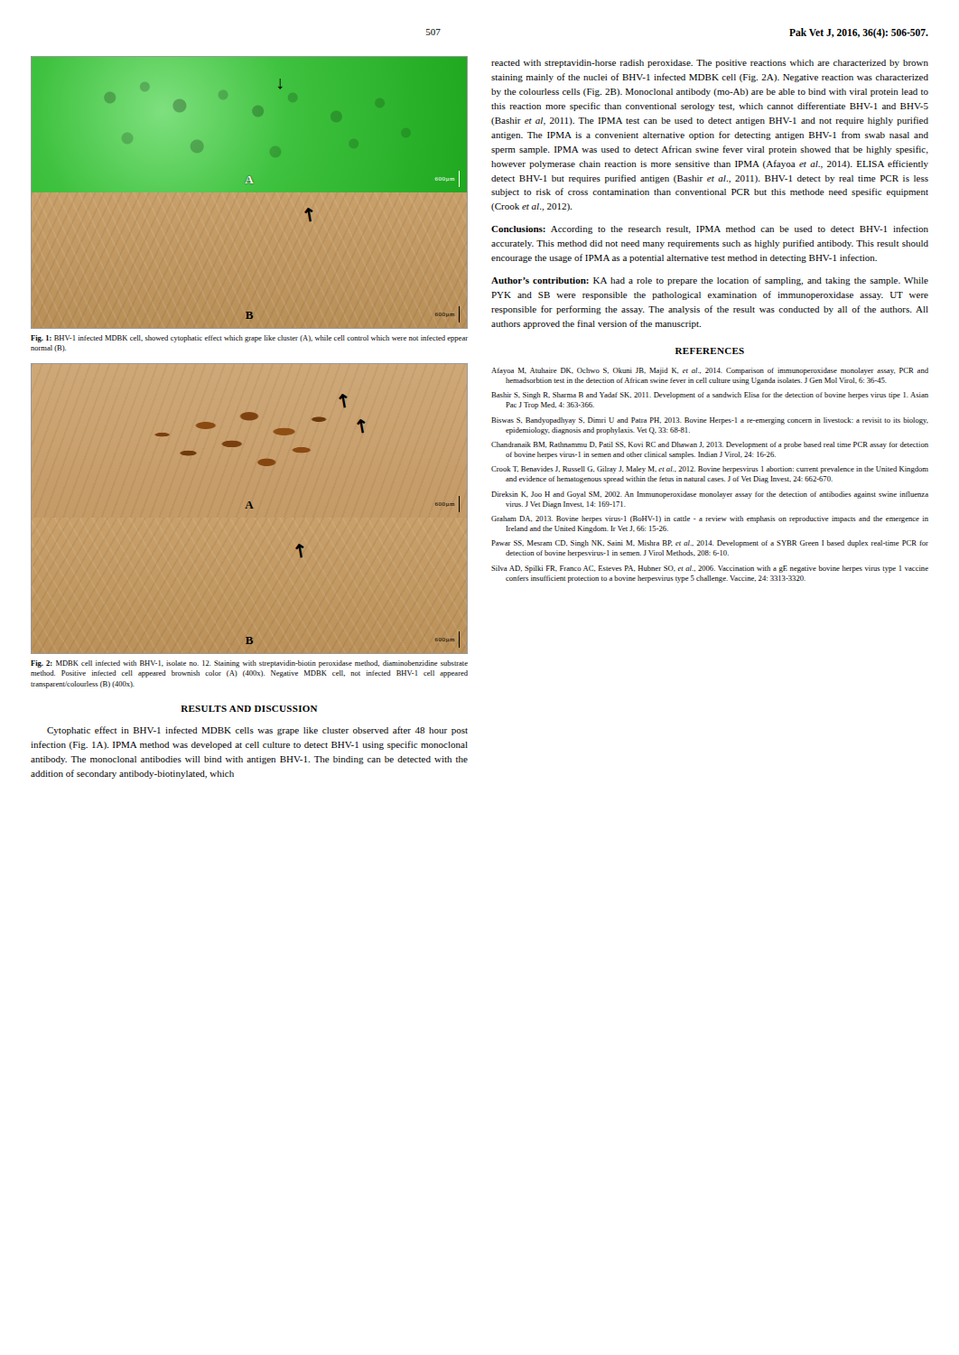507 Pak Vet J, 2016, 36(4): 506-507.
↓ A 600µm
↖ B 600µm
Fig. 1: BHV-1 infected MDBK cell, showed cytophatic effect which grape like cluster (A), while cell control which were not infected eppear normal (B).
↖ ↖ A 600µm
↖ B 600µm
Fig. 2: MDBK cell infected with BHV-1, isolate no. 12. Staining with streptavidin-biotin peroxidase method, diaminobenzidine substrate method. Positive infected cell appeared brownish color (A) (400x). Negative MDBK cell, not infected BHV-1 cell appeared transparent/colourless (B) (400x).
RESULTS AND DISCUSSION
Cytophatic effect in BHV-1 infected MDBK cells was grape like cluster observed after 48 hour post infection (Fig. 1A). IPMA method was developed at cell culture to detect BHV-1 using specific monoclonal antibody. The monoclonal antibodies will bind with antigen BHV-1. The binding can be detected with the addition of secondary antibody-biotinylated, which
reacted with streptavidin-horse radish peroxidase. The positive reactions which are characterized by brown staining mainly of the nuclei of BHV-1 infected MDBK cell (Fig. 2A). Negative reaction was characterized by the colourless cells (Fig. 2B). Monoclonal antibody (mo-Ab) are be able to bind with viral protein lead to this reaction more specific than conventional serology test, which cannot differentiate BHV-1 and BHV-5 (Bashir et al, 2011). The IPMA test can be used to detect antigen BHV-1 and not require highly purified antigen. The IPMA is a convenient alternative option for detecting antigen BHV-1 from swab nasal and sperm sample. IPMA was used to detect African swine fever viral protein showed that be highly spesific, however polymerase chain reaction is more sensitive than IPMA (Afayoa et al., 2014). ELISA efficiently detect BHV-1 but requires purified antigen (Bashir et al., 2011). BHV-1 detect by real time PCR is less subject to risk of cross contamination than conventional PCR but this methode need spesific equipment (Crook et al., 2012).
Conclusions: According to the research result, IPMA method can be used to detect BHV-1 infection accurately. This method did not need many requirements such as highly purified antibody. This result should encourage the usage of IPMA as a potential alternative test method in detecting BHV-1 infection.
Author’s contribution: KA had a role to prepare the location of sampling, and taking the sample. While PYK and SB were responsible the pathological examination of immunoperoxidase assay. UT were responsible for performing the assay. The analysis of the result was conducted by all of the authors. All authors approved the final version of the manuscript.
REFERENCES
Afayoa M, Atuhaire DK, Ochwo S, Okuni JB, Majid K, et al., 2014. Comparison of immunoperoxidase monolayer assay, PCR and hemadsorbtion test in the detection of African swine fever in cell culture using Uganda isolates. J Gen Mol Virol, 6: 36-45.
Bashir S, Singh R, Sharma B and Yadaf SK, 2011. Development of a sandwich Elisa for the detection of bovine herpes virus tipe 1. Asian Pac J Trop Med, 4: 363-366.
Biswas S, Bandyopadhyay S, Dimri U and Patra PH, 2013. Bovine Herpes-1 a re-emerging concern in livestock: a revisit to its biology, epidemiology, diagnosis and prophylaxis. Vet Q, 33: 68-81.
Chandranaik BM, Rathnammu D, Patil SS, Kovi RC and Dhawan J, 2013. Development of a probe based real time PCR assay for detection of bovine herpes virus-1 in semen and other clinical samples. Indian J Virol, 24: 16-26.
Crook T, Benavides J, Russell G, Gilray J, Maley M, et al., 2012. Bovine herpesvirus 1 abortion: current prevalence in the United Kingdom and evidence of hematogenous spread within the fetus in natural cases. J of Vet Diag Invest, 24: 662-670.
Direksin K, Joo H and Goyal SM, 2002. An Immunoperoxidase monolayer assay for the detection of antibodies against swine influenza virus. J Vet Diagn Invest, 14: 169-171.
Graham DA, 2013. Bovine herpes virus-1 (BoHV-1) in cattle - a review with emphasis on reproductive impacts and the emergence in Ireland and the United Kingdom. Ir Vet J, 66: 15-26.
Pawar SS, Mesram CD, Singh NK, Saini M, Mishra BP, et al., 2014. Development of a SYBR Green I based duplex real-time PCR for detection of bovine herpesvirus-1 in semen. J Virol Methods, 208: 6-10.
Silva AD, Spilki FR, Franco AC, Esteves PA, Hubner SO, et al., 2006. Vaccination with a gE negative bovine herpes virus type 1 vaccine confers insufficient protection to a bovine herpesvirus type 5 challenge. Vaccine, 24: 3313-3320.